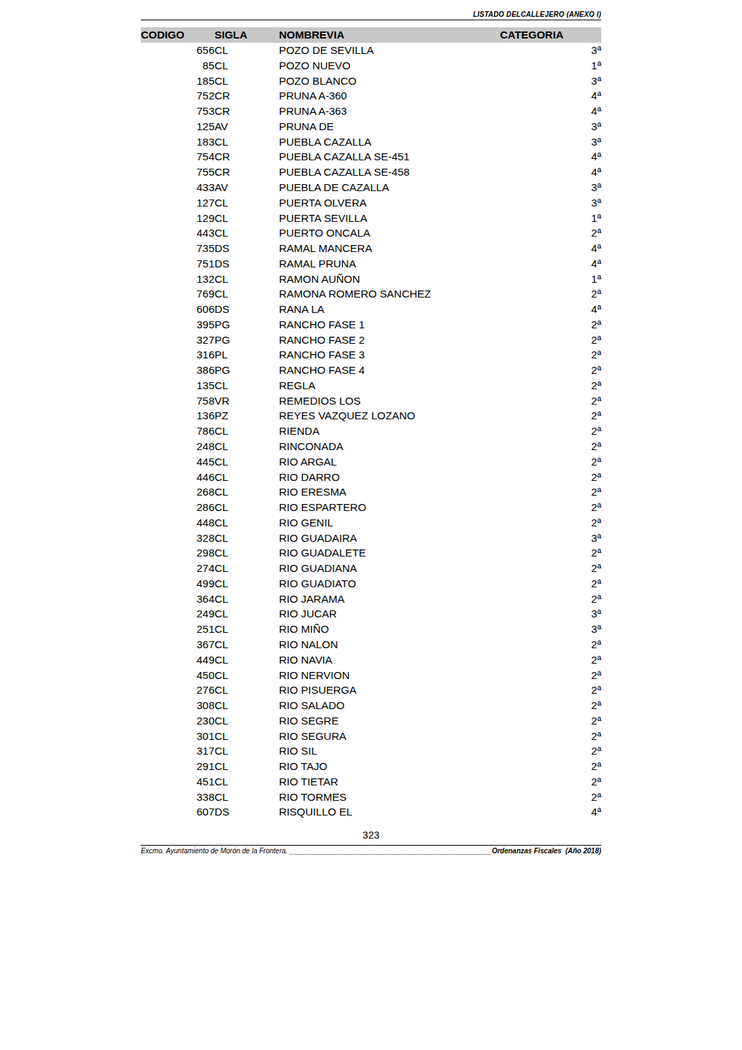LISTADO DELCALLEJERO (ANEXO I)
| CODIGO | SIGLA | NOMBREVIA | CATEGORIA |
| --- | --- | --- | --- |
| 656 | CL | POZO DE SEVILLA | 3ª |
| 85 | CL | POZO NUEVO | 1ª |
| 185 | CL | POZO BLANCO | 3ª |
| 752 | CR | PRUNA A-360 | 4ª |
| 753 | CR | PRUNA A-363 | 4ª |
| 125 | AV | PRUNA DE | 3ª |
| 183 | CL | PUEBLA CAZALLA | 3ª |
| 754 | CR | PUEBLA CAZALLA SE-451 | 4ª |
| 755 | CR | PUEBLA CAZALLA SE-458 | 4ª |
| 433 | AV | PUEBLA DE CAZALLA | 3ª |
| 127 | CL | PUERTA OLVERA | 3ª |
| 129 | CL | PUERTA SEVILLA | 1ª |
| 443 | CL | PUERTO ONCALA | 2ª |
| 735 | DS | RAMAL MANCERA | 4ª |
| 751 | DS | RAMAL PRUNA | 4ª |
| 132 | CL | RAMON AUÑON | 1ª |
| 769 | CL | RAMONA ROMERO SANCHEZ | 2ª |
| 606 | DS | RANA LA | 4ª |
| 395 | PG | RANCHO FASE 1 | 2ª |
| 327 | PG | RANCHO FASE 2 | 2ª |
| 316 | PL | RANCHO FASE 3 | 2ª |
| 386 | PG | RANCHO FASE 4 | 2ª |
| 135 | CL | REGLA | 2ª |
| 758 | VR | REMEDIOS LOS | 2ª |
| 136 | PZ | REYES VAZQUEZ LOZANO | 2ª |
| 786 | CL | RIENDA | 2ª |
| 248 | CL | RINCONADA | 2ª |
| 445 | CL | RIO ARGAL | 2ª |
| 446 | CL | RIO DARRO | 2ª |
| 268 | CL | RIO ERESMA | 2ª |
| 286 | CL | RIO ESPARTERO | 2ª |
| 448 | CL | RIO GENIL | 2ª |
| 328 | CL | RIO GUADAIRA | 3ª |
| 298 | CL | RIO GUADALETE | 2ª |
| 274 | CL | RIO GUADIANA | 2ª |
| 499 | CL | RIO GUADIATO | 2ª |
| 364 | CL | RIO JARAMA | 2ª |
| 249 | CL | RIO JUCAR | 3ª |
| 251 | CL | RIO MIÑO | 3ª |
| 367 | CL | RIO NALON | 2ª |
| 449 | CL | RIO NAVIA | 2ª |
| 450 | CL | RIO NERVION | 2ª |
| 276 | CL | RIO PISUERGA | 2ª |
| 308 | CL | RIO SALADO | 2ª |
| 230 | CL | RIO SEGRE | 2ª |
| 301 | CL | RIO SEGURA | 2ª |
| 317 | CL | RIO SIL | 2ª |
| 291 | CL | RIO TAJO | 2ª |
| 451 | CL | RIO TIETAR | 2ª |
| 338 | CL | RIO TORMES | 2ª |
| 607 | DS | RISQUILLO EL | 4ª |
323
Excmo. Ayuntamiento de Morón de la Frontera. _______________________________________________________________________________________________ Ordenanzas Fiscales (Año 2018)